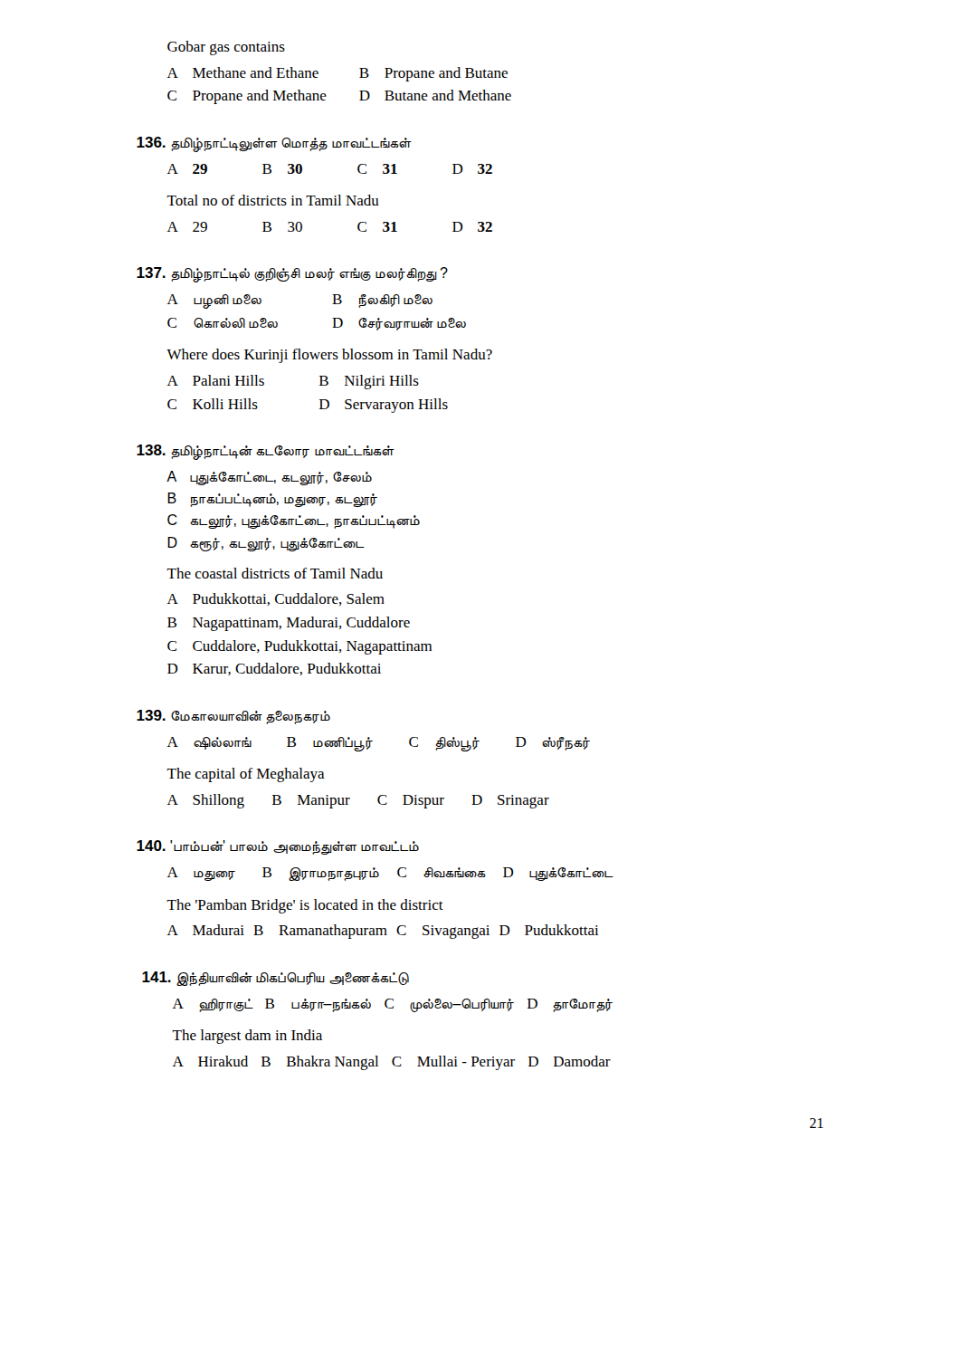Gobar gas contains
| A | Methane and Ethane | B | Propane and Butane |
| C | Propane and Methane | D | Butane and Methane |
136. தமிழ்நாட்டிலுள்ள மொத்த மாவட்டங்கள்
| A | 29 | B | 30 | C | 31 | D | 32 |
Total no of districts in Tamil Nadu
| A | 29 | B | 30 | C | 31 | D | 32 |
137. தமிழ்நாட்டில் குறிஞ்சி மலர் எங்கு மலர்கிறது ?
| A | பழனி மலை | B | நீலகிரி மலை |
| C | கொல்லி மலை | D | சேர்வராயன் மலை |
Where does Kurinji flowers blossom in Tamil Nadu?
| A | Palani Hills | B | Nilgiri Hills |
| C | Kolli Hills | D | Servarayon Hills |
138. தமிழ்நாட்டின் கடலோர மாவட்டங்கள்
A புதுக்கோட்டை, கடலூர், சேலம்
B நாகப்பட்டினம், மதுரை, கடலூர்
C கடலூர், புதுக்கோட்டை, நாகப்பட்டினம்
D கரூர், கடலூர், புதுக்கோட்டை
The coastal districts of Tamil Nadu
| A | Pudukkottai, Cuddalore, Salem |
| B | Nagapattinam, Madurai, Cuddalore |
| C | Cuddalore, Pudukkottai, Nagapattinam |
| D | Karur, Cuddalore, Pudukkottai |
139. மேகாலயாவின் தலைநகரம்
| A | ஷில்லாங் | B | மணிப்பூர் | C | திஸ்பூர் | D | ஸ்ரீநகர் |
The capital of Meghalaya
| A | Shillong | B | Manipur | C | Dispur | D | Srinagar |
140. 'பாம்பன்' பாலம் அமைந்துள்ள மாவட்டம்
| A | மதுரை | B | இராமநாதபுரம் | C | சிவகங்கை | D | புதுக்கோட்டை |
The 'Pamban Bridge' is located in the district
| A | Madurai | B | Ramanathapuram | C | Sivagangai | D | Pudukkottai |
141. இந்தியாவின் மிகப்பெரிய அணைக்கட்டு
| A | ஹிராகுட் | B | பக்ரா–நங்கல் | C | முல்லை–பெரியார் | D | தாமோதர் |
The largest dam in India
| A | Hirakud | B | Bhakra Nangal | C | Mullai - Periyar | D | Damodar |
21